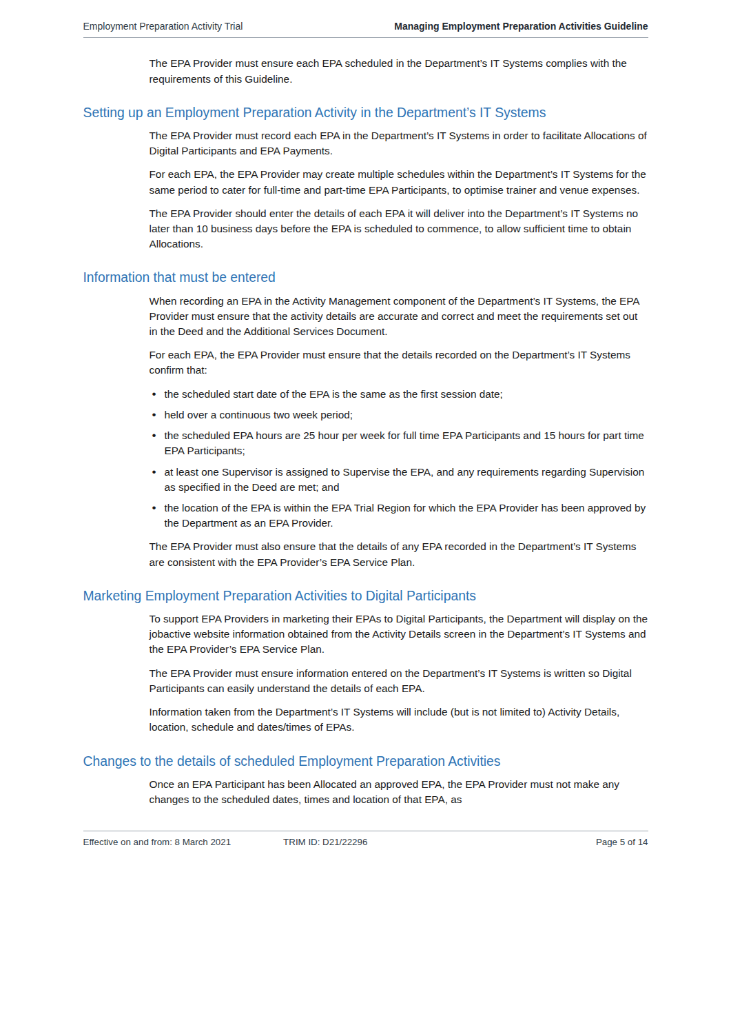Employment Preparation Activity Trial
Managing Employment Preparation Activities Guideline
The EPA Provider must ensure each EPA scheduled in the Department’s IT Systems complies with the requirements of this Guideline.
Setting up an Employment Preparation Activity in the Department’s IT Systems
The EPA Provider must record each EPA in the Department’s IT Systems in order to facilitate Allocations of Digital Participants and EPA Payments.
For each EPA, the EPA Provider may create multiple schedules within the Department’s IT Systems for the same period to cater for full-time and part-time EPA Participants, to optimise trainer and venue expenses.
The EPA Provider should enter the details of each EPA it will deliver into the Department’s IT Systems no later than 10 business days before the EPA is scheduled to commence, to allow sufficient time to obtain Allocations.
Information that must be entered
When recording an EPA in the Activity Management component of the Department’s IT Systems, the EPA Provider must ensure that the activity details are accurate and correct and meet the requirements set out in the Deed and the Additional Services Document.
For each EPA, the EPA Provider must ensure that the details recorded on the Department’s IT Systems confirm that:
the scheduled start date of the EPA is the same as the first session date;
held over a continuous two week period;
the scheduled EPA hours are 25 hour per week for full time EPA Participants and 15 hours for part time EPA Participants;
at least one Supervisor is assigned to Supervise the EPA, and any requirements regarding Supervision as specified in the Deed are met; and
the location of the EPA is within the EPA Trial Region for which the EPA Provider has been approved by the Department as an EPA Provider.
The EPA Provider must also ensure that the details of any EPA recorded in the Department’s IT Systems are consistent with the EPA Provider’s EPA Service Plan.
Marketing Employment Preparation Activities to Digital Participants
To support EPA Providers in marketing their EPAs to Digital Participants, the Department will display on the jobactive website information obtained from the Activity Details screen in the Department’s IT Systems and the EPA Provider’s EPA Service Plan.
The EPA Provider must ensure information entered on the Department’s IT Systems is written so Digital Participants can easily understand the details of each EPA.
Information taken from the Department’s IT Systems will include (but is not limited to) Activity Details, location, schedule and dates/times of EPAs.
Changes to the details of scheduled Employment Preparation Activities
Once an EPA Participant has been Allocated an approved EPA, the EPA Provider must not make any changes to the scheduled dates, times and location of that EPA, as
Effective on and from: 8 March 2021
TRIM ID: D21/22296
Page 5 of 14